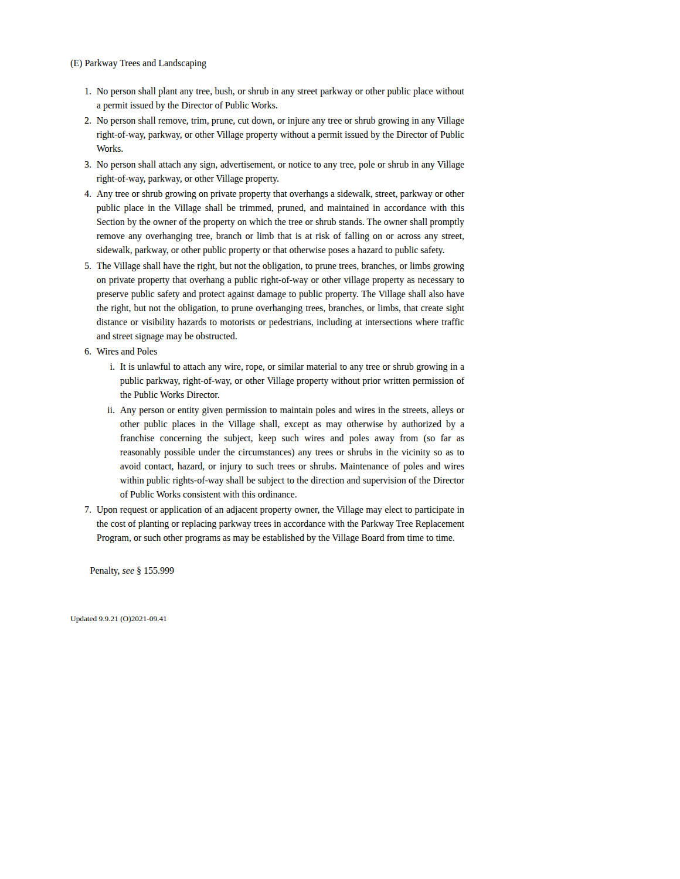(E) Parkway Trees and Landscaping
No person shall plant any tree, bush, or shrub in any street parkway or other public place without a permit issued by the Director of Public Works.
No person shall remove, trim, prune, cut down, or injure any tree or shrub growing in any Village right-of-way, parkway, or other Village property without a permit issued by the Director of Public Works.
No person shall attach any sign, advertisement, or notice to any tree, pole or shrub in any Village right-of-way, parkway, or other Village property.
Any tree or shrub growing on private property that overhangs a sidewalk, street, parkway or other public place in the Village shall be trimmed, pruned, and maintained in accordance with this Section by the owner of the property on which the tree or shrub stands. The owner shall promptly remove any overhanging tree, branch or limb that is at risk of falling on or across any street, sidewalk, parkway, or other public property or that otherwise poses a hazard to public safety.
The Village shall have the right, but not the obligation, to prune trees, branches, or limbs growing on private property that overhang a public right-of-way or other village property as necessary to preserve public safety and protect against damage to public property. The Village shall also have the right, but not the obligation, to prune overhanging trees, branches, or limbs, that create sight distance or visibility hazards to motorists or pedestrians, including at intersections where traffic and street signage may be obstructed.
Wires and Poles
It is unlawful to attach any wire, rope, or similar material to any tree or shrub growing in a public parkway, right-of-way, or other Village property without prior written permission of the Public Works Director.
Any person or entity given permission to maintain poles and wires in the streets, alleys or other public places in the Village shall, except as may otherwise by authorized by a franchise concerning the subject, keep such wires and poles away from (so far as reasonably possible under the circumstances) any trees or shrubs in the vicinity so as to avoid contact, hazard, or injury to such trees or shrubs. Maintenance of poles and wires within public rights-of-way shall be subject to the direction and supervision of the Director of Public Works consistent with this ordinance.
Upon request or application of an adjacent property owner, the Village may elect to participate in the cost of planting or replacing parkway trees in accordance with the Parkway Tree Replacement Program, or such other programs as may be established by the Village Board from time to time.
Penalty, see § 155.999
Updated 9.9.21 (O)2021-09.41